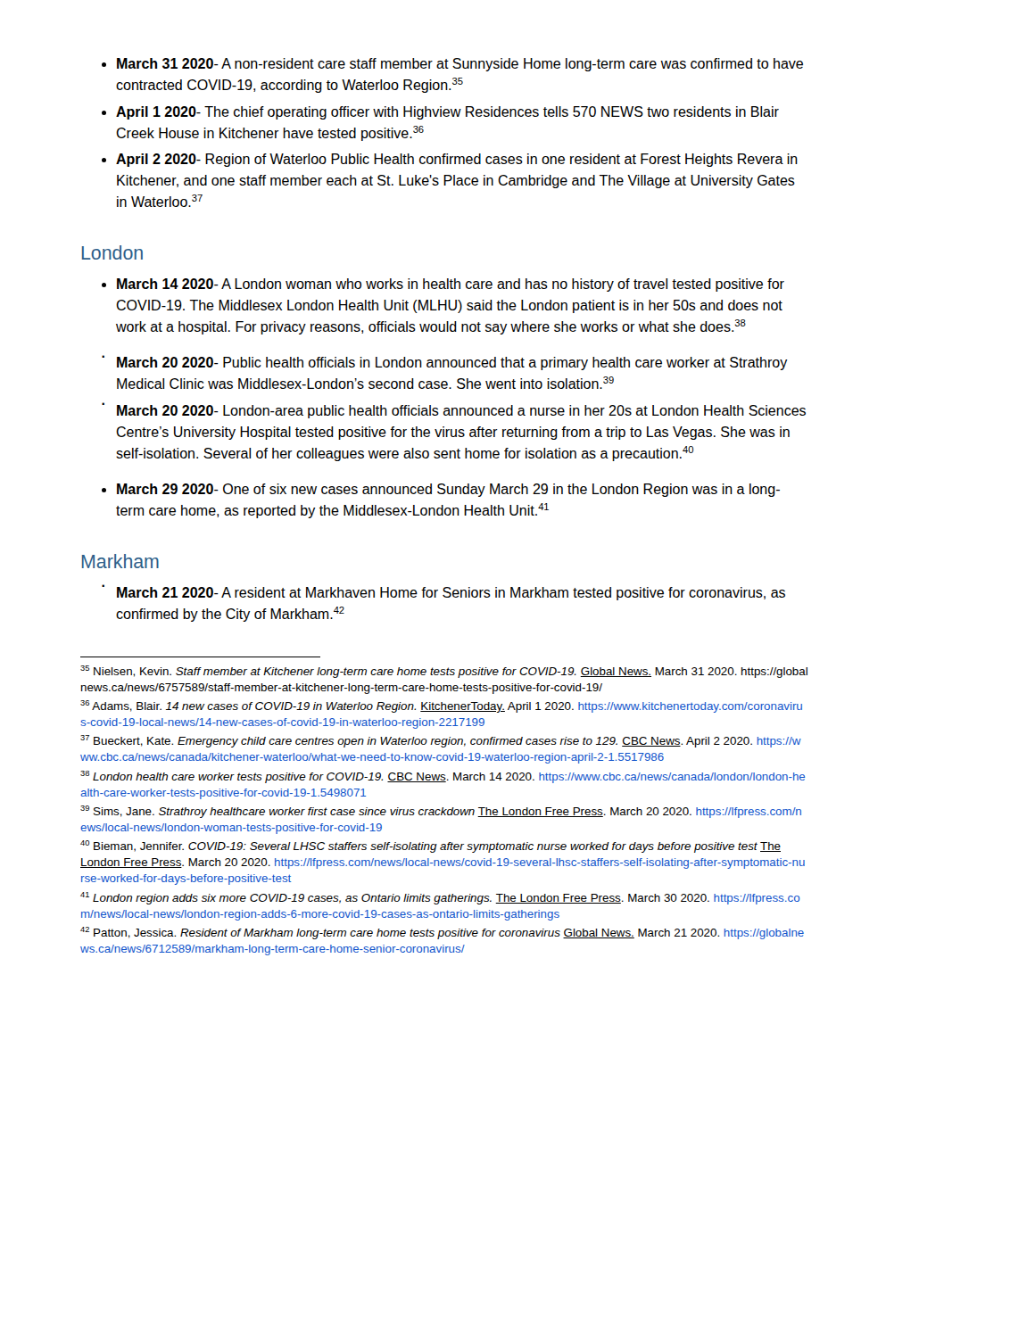March 31 2020- A non-resident care staff member at Sunnyside Home long-term care was confirmed to have contracted COVID-19, according to Waterloo Region.35
April 1 2020- The chief operating officer with Highview Residences tells 570 NEWS two residents in Blair Creek House in Kitchener have tested positive.36
April 2 2020- Region of Waterloo Public Health confirmed cases in one resident at Forest Heights Revera in Kitchener, and one staff member each at St. Luke's Place in Cambridge and The Village at University Gates in Waterloo.37
London
March 14 2020- A London woman who works in health care and has no history of travel tested positive for COVID-19. The Middlesex London Health Unit (MLHU) said the London patient is in her 50s and does not work at a hospital. For privacy reasons, officials would not say where she works or what she does.38
March 20 2020- Public health officials in London announced that a primary health care worker at Strathroy Medical Clinic was Middlesex-London’s second case. She went into isolation.39
March 20 2020- London-area public health officials announced a nurse in her 20s at London Health Sciences Centre’s University Hospital tested positive for the virus after returning from a trip to Las Vegas. She was in self-isolation. Several of her colleagues were also sent home for isolation as a precaution.40
March 29 2020- One of six new cases announced Sunday March 29 in the London Region was in a long-term care home, as reported by the Middlesex-London Health Unit.41
Markham
March 21 2020- A resident at Markhaven Home for Seniors in Markham tested positive for coronavirus, as confirmed by the City of Markham.42
35 Nielsen, Kevin. Staff member at Kitchener long-term care home tests positive for COVID-19. Global News. March 31 2020. https://globalnews.ca/news/6757589/staff-member-at-kitchener-long-term-care-home-tests-positive-for-covid-19/
36 Adams, Blair. 14 new cases of COVID-19 in Waterloo Region. KitchenerToday. April 1 2020. https://www.kitchenertoday.com/coronavirus-covid-19-local-news/14-new-cases-of-covid-19-in-waterloo-region-2217199
37 Bueckert, Kate. Emergency child care centres open in Waterloo region, confirmed cases rise to 129. CBC News. April 2 2020. https://www.cbc.ca/news/canada/kitchener-waterloo/what-we-need-to-know-covid-19-waterloo-region-april-2-1.5517986
38 London health care worker tests positive for COVID-19. CBC News. March 14 2020. https://www.cbc.ca/news/canada/london/london-health-care-worker-tests-positive-for-covid-19-1.5498071
39 Sims, Jane. Strathroy healthcare worker first case since virus crackdown The London Free Press. March 20 2020. https://lfpress.com/news/local-news/london-woman-tests-positive-for-covid-19
40 Bieman, Jennifer. COVID-19: Several LHSC staffers self-isolating after symptomatic nurse worked for days before positive test The London Free Press. March 20 2020. https://lfpress.com/news/local-news/covid-19-several-lhsc-staffers-self-isolating-after-symptomatic-nurse-worked-for-days-before-positive-test
41 London region adds six more COVID-19 cases, as Ontario limits gatherings. The London Free Press. March 30 2020. https://lfpress.com/news/local-news/london-region-adds-6-more-covid-19-cases-as-ontario-limits-gatherings
42 Patton, Jessica. Resident of Markham long-term care home tests positive for coronavirus Global News. March 21 2020. https://globalnews.ca/news/6712589/markham-long-term-care-home-senior-coronavirus/